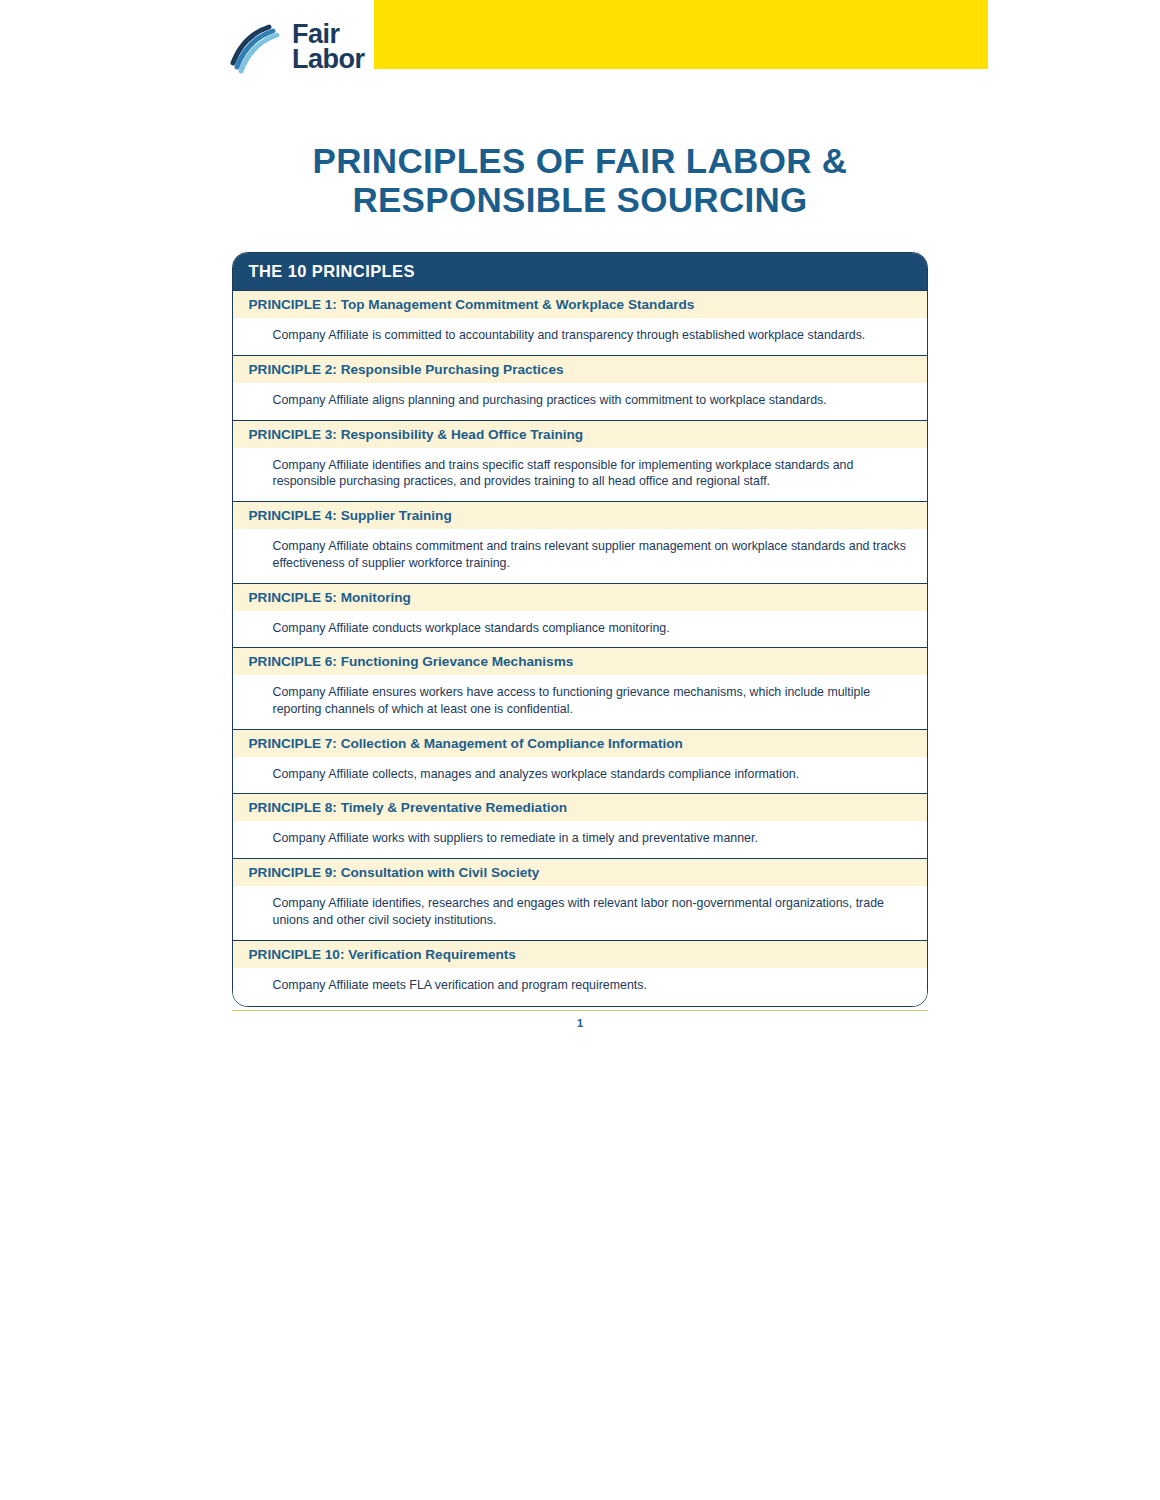Fair
Labor
Principles of Fair Labor &
Responsible Sourcing
| The 10 Principles |
| --- |
| PRINCIPLE 1: Top Management Commitment & Workplace Standards |
| Company Affiliate is committed to accountability and transparency through established workplace standards. |
| PRINCIPLE 2: Responsible Purchasing Practices |
| Company Affiliate aligns planning and purchasing practices with commitment to workplace standards. |
| PRINCIPLE 3: Responsibility & Head Office Training |
| Company Affiliate identifies and trains specific staff responsible for implementing workplace standards and responsible purchasing practices, and provides training to all head office and regional staff. |
| PRINCIPLE 4: Supplier Training |
| Company Affiliate obtains commitment and trains relevant supplier management on workplace standards and tracks effectiveness of supplier workforce training. |
| PRINCIPLE 5: Monitoring |
| Company Affiliate conducts workplace standards compliance monitoring. |
| PRINCIPLE 6: Functioning Grievance Mechanisms |
| Company Affiliate ensures workers have access to functioning grievance mechanisms, which include multiple reporting channels of which at least one is confidential. |
| PRINCIPLE 7: Collection & Management of Compliance Information |
| Company Affiliate collects, manages and analyzes workplace standards compliance information. |
| PRINCIPLE 8: Timely & Preventative Remediation |
| Company Affiliate works with suppliers to remediate in a timely and preventative manner. |
| PRINCIPLE 9: Consultation with Civil Society |
| Company Affiliate identifies, researches and engages with relevant labor non-governmental organizations, trade unions and other civil society institutions. |
| PRINCIPLE 10: Verification Requirements |
| Company Affiliate meets FLA verification and program requirements. |
1